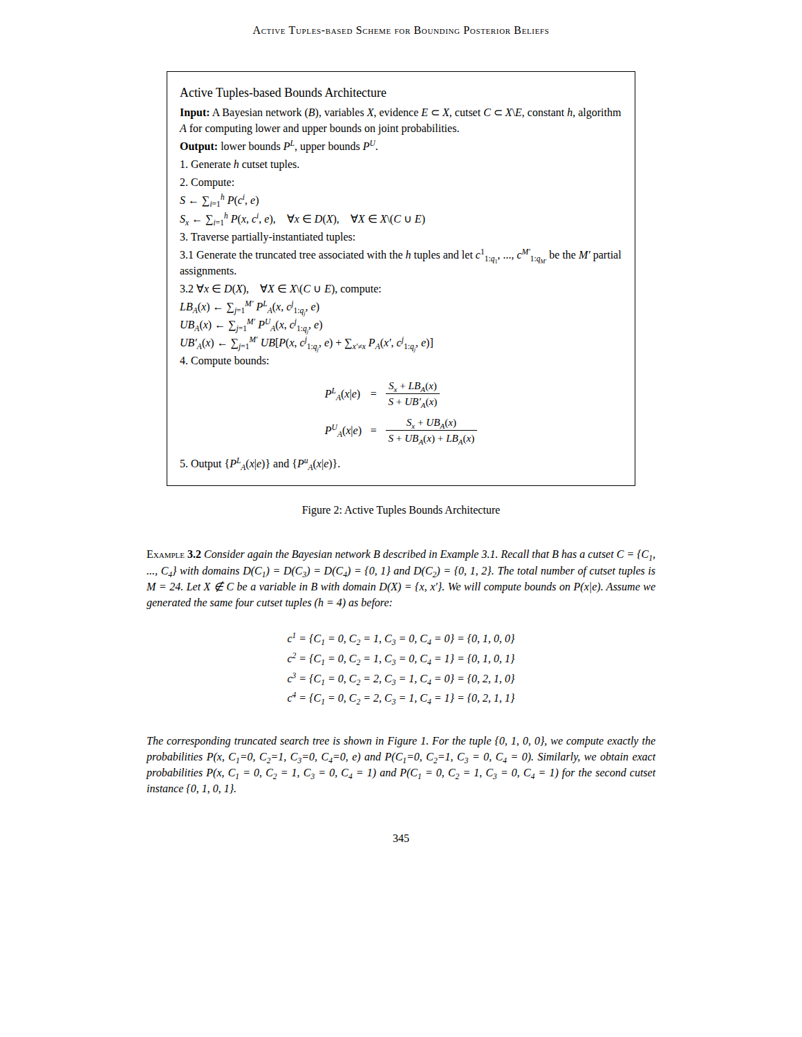Active Tuples-based Scheme for Bounding Posterior Beliefs
Active Tuples-based Bounds Architecture
Input: A Bayesian network (B), variables X, evidence E ⊂ X, cutset C ⊂ X\E, constant h, algorithm A for computing lower and upper bounds on joint probabilities.
Output: lower bounds PL, upper bounds PU.
1. Generate h cutset tuples.
2. Compute:
S ← ∑i=1h P(ci, e)
Sx ← ∑i=1h P(x, ci, e), ∀x ∈ D(X), ∀X ∈ X\(C ∪ E)
3. Traverse partially-instantiated tuples:
3.1 Generate the truncated tree associated with the h tuples and let c11:q1, ..., cM′1:qM′ be the M′ partial assignments.
3.2 ∀x ∈ D(X), ∀X ∈ X\(C ∪ E), compute:
LBA(x) ← ∑j=1M′ PLA(x, cj1:qj, e)
UBA(x) ← ∑j=1M′ PUA(x, cj1:qj, e)
UB′A(x) ← ∑j=1M′ UB[P(x, cj1:qj, e) + ∑x′≠x PA(x′, cj1:qj, e)]
4. Compute bounds:
| P L A ( x / e ) | = | S x + LB A ( x ) S + UB′ A ( x ) |
| P U A ( x / e ) | = | S x + UB A ( x ) S + UB A ( x ) + LB A ( x ) |
5. Output {PLA(x|e)} and {PuA(x|e)}.
Figure 2: Active Tuples Bounds Architecture
Example 3.2 Consider again the Bayesian network B described in Example 3.1. Recall that B has a cutset C = {C1, ..., C4} with domains D(C1) = D(C3) = D(C4) = {0, 1} and D(C2) = {0, 1, 2}. The total number of cutset tuples is M = 24. Let X ∉ C be a variable in B with domain D(X) = {x, x′}. We will compute bounds on P(x|e). Assume we generated the same four cutset tuples (h = 4) as before:
c1 = {C1 = 0, C2 = 1, C3 = 0, C4 = 0} = {0, 1, 0, 0}
c2 = {C1 = 0, C2 = 1, C3 = 0, C4 = 1} = {0, 1, 0, 1}
c3 = {C1 = 0, C2 = 2, C3 = 1, C4 = 0} = {0, 2, 1, 0}
c4 = {C1 = 0, C2 = 2, C3 = 1, C4 = 1} = {0, 2, 1, 1}
The corresponding truncated search tree is shown in Figure 1. For the tuple {0, 1, 0, 0}, we compute exactly the probabilities P(x, C1=0, C2=1, C3=0, C4=0, e) and P(C1=0, C2=1, C3 = 0, C4 = 0). Similarly, we obtain exact probabilities P(x, C1 = 0, C2 = 1, C3 = 0, C4 = 1) and P(C1 = 0, C2 = 1, C3 = 0, C4 = 1) for the second cutset instance {0, 1, 0, 1}.
345